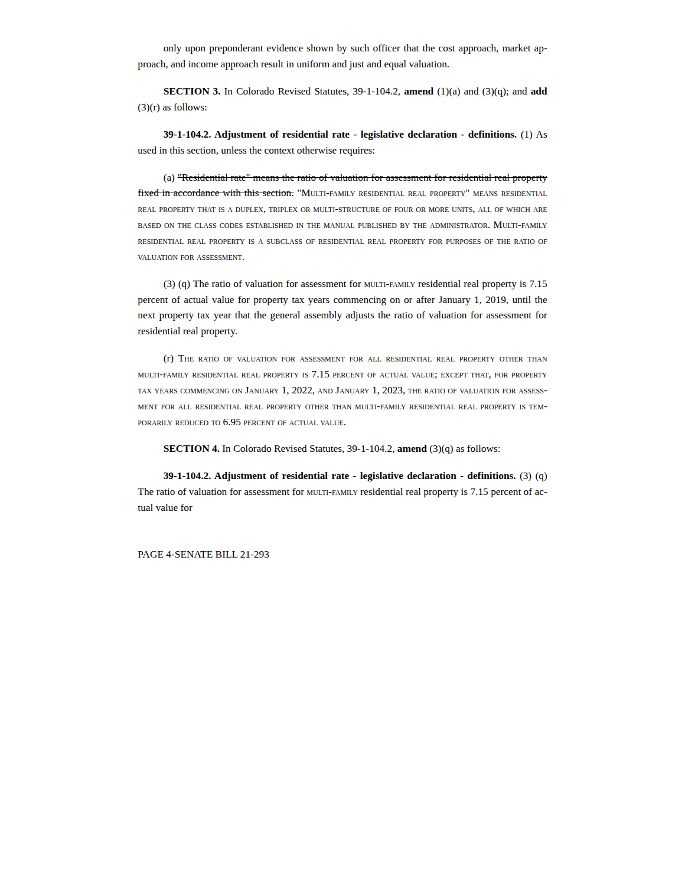only upon preponderant evidence shown by such officer that the cost approach, market approach, and income approach result in uniform and just and equal valuation.
SECTION 3. In Colorado Revised Statutes, 39-1-104.2, amend (1)(a) and (3)(q); and add (3)(r) as follows:
39-1-104.2. Adjustment of residential rate - legislative declaration - definitions. (1) As used in this section, unless the context otherwise requires:
(a) "Residential rate" means the ratio of valuation for assessment for residential real property fixed in accordance with this section. "Multi-family residential real property" means residential real property that is a duplex, triplex or multi-structure of four or more units, all of which are based on the class codes established in the manual published by the administrator. Multi-family residential real property is a subclass of residential real property for purposes of the ratio of valuation for assessment.
(3) (q) The ratio of valuation for assessment for multi-family residential real property is 7.15 percent of actual value for property tax years commencing on or after January 1, 2019, until the next property tax year that the general assembly adjusts the ratio of valuation for assessment for residential real property.
(r) The ratio of valuation for assessment for all residential real property other than multi-family residential real property is 7.15 percent of actual value; except that, for property tax years commencing on January 1, 2022, and January 1, 2023, the ratio of valuation for assessment for all residential real property other than multi-family residential real property is temporarily reduced to 6.95 percent of actual value.
SECTION 4. In Colorado Revised Statutes, 39-1-104.2, amend (3)(q) as follows:
39-1-104.2. Adjustment of residential rate - legislative declaration - definitions. (3) (q) The ratio of valuation for assessment for multi-family residential real property is 7.15 percent of actual value for
PAGE 4-SENATE BILL 21-293